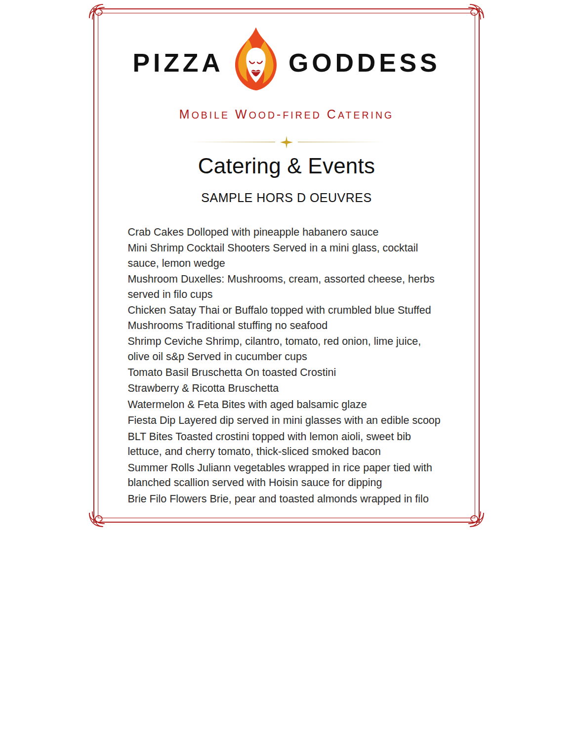PIZZA GODDESS
MOBILE WOOD-FIRED CATERING
Catering & Events
Sample Hors D Oeuvres
Crab Cakes Dolloped with pineapple habanero sauce
Mini Shrimp Cocktail Shooters Served in a mini glass, cocktail sauce, lemon wedge
Mushroom Duxelles: Mushrooms, cream, assorted cheese, herbs served in filo cups
Chicken Satay Thai or Buffalo topped with crumbled blue Stuffed Mushrooms Traditional stuffing no seafood
Shrimp Ceviche Shrimp, cilantro, tomato, red onion, lime juice, olive oil s&p Served in cucumber cups
Tomato Basil Bruschetta On toasted Crostini
Strawberry & Ricotta Bruschetta
Watermelon & Feta Bites with aged balsamic glaze
Fiesta Dip Layered dip served in mini glasses with an edible scoop
BLT Bites Toasted crostini topped with lemon aioli, sweet bib lettuce, and cherry tomato, thick-sliced smoked bacon
Summer Rolls Juliann vegetables wrapped in rice paper tied with blanched scallion served with Hoisin sauce for dipping
Brie Filo Flowers Brie, pear and toasted almonds wrapped in filo